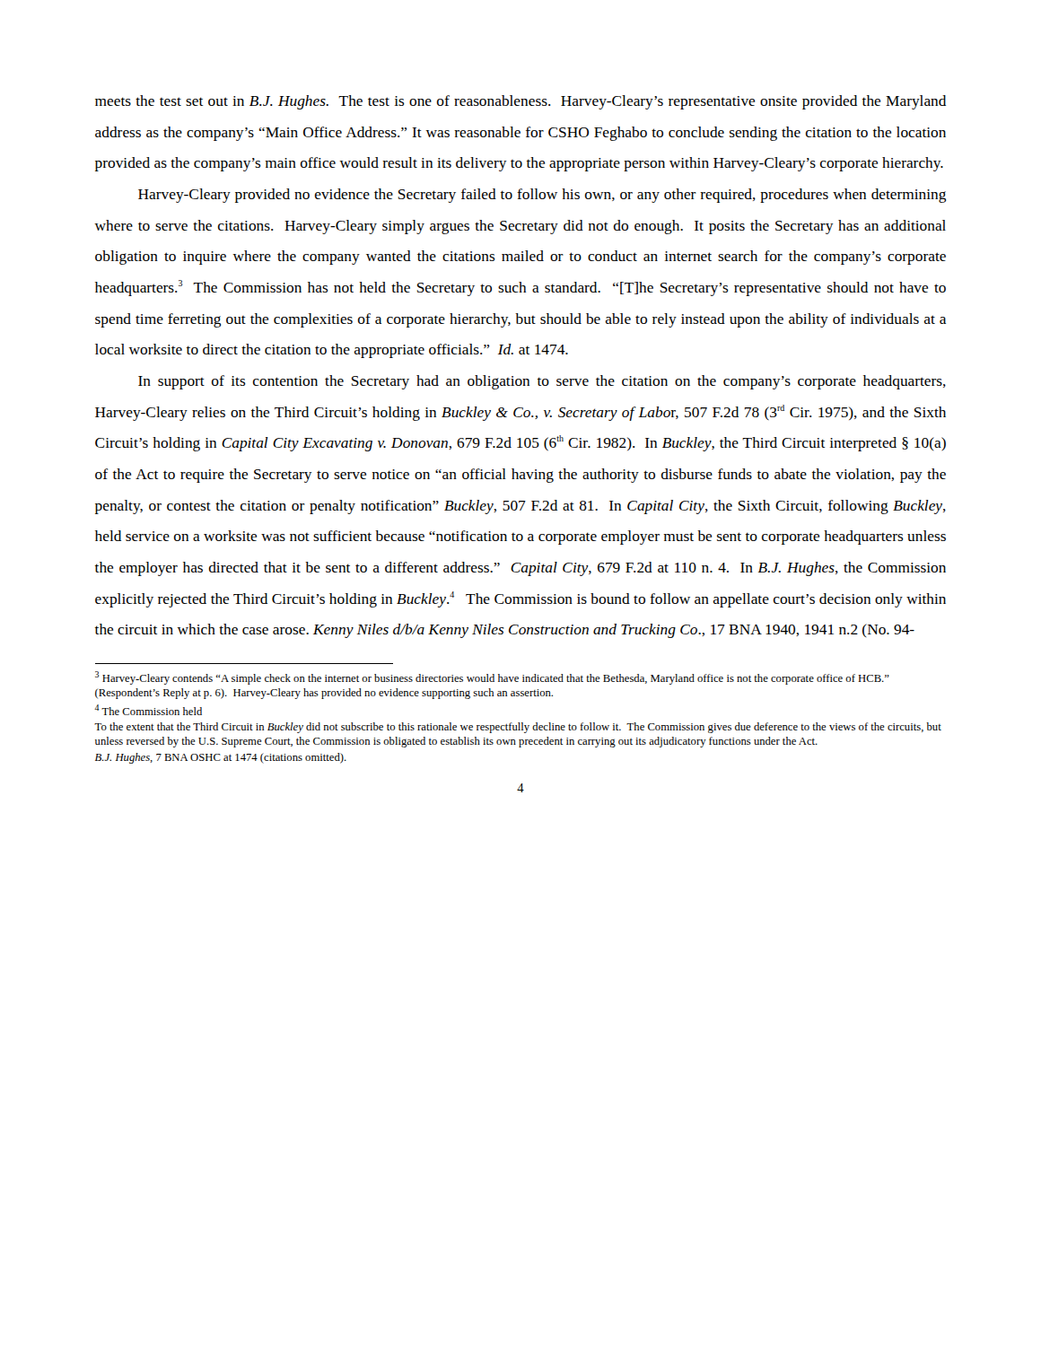meets the test set out in B.J. Hughes. The test is one of reasonableness. Harvey-Cleary’s representative onsite provided the Maryland address as the company’s “Main Office Address.” It was reasonable for CSHO Feghabo to conclude sending the citation to the location provided as the company’s main office would result in its delivery to the appropriate person within Harvey-Cleary’s corporate hierarchy.
Harvey-Cleary provided no evidence the Secretary failed to follow his own, or any other required, procedures when determining where to serve the citations. Harvey-Cleary simply argues the Secretary did not do enough. It posits the Secretary has an additional obligation to inquire where the company wanted the citations mailed or to conduct an internet search for the company’s corporate headquarters.3 The Commission has not held the Secretary to such a standard. “[T]he Secretary’s representative should not have to spend time ferreting out the complexities of a corporate hierarchy, but should be able to rely instead upon the ability of individuals at a local worksite to direct the citation to the appropriate officials.” Id. at 1474.
In support of its contention the Secretary had an obligation to serve the citation on the company’s corporate headquarters, Harvey-Cleary relies on the Third Circuit’s holding in Buckley & Co., v. Secretary of Labor, 507 F.2d 78 (3rd Cir. 1975), and the Sixth Circuit’s holding in Capital City Excavating v. Donovan, 679 F.2d 105 (6th Cir. 1982). In Buckley, the Third Circuit interpreted § 10(a) of the Act to require the Secretary to serve notice on “an official having the authority to disburse funds to abate the violation, pay the penalty, or contest the citation or penalty notification” Buckley, 507 F.2d at 81. In Capital City, the Sixth Circuit, following Buckley, held service on a worksite was not sufficient because “notification to a corporate employer must be sent to corporate headquarters unless the employer has directed that it be sent to a different address.” Capital City, 679 F.2d at 110 n. 4. In B.J. Hughes, the Commission explicitly rejected the Third Circuit’s holding in Buckley.4 The Commission is bound to follow an appellate court’s decision only within the circuit in which the case arose. Kenny Niles d/b/a Kenny Niles Construction and Trucking Co., 17 BNA 1940, 1941 n.2 (No. 94-
3 Harvey-Cleary contends “A simple check on the internet or business directories would have indicated that the Bethesda, Maryland office is not the corporate office of HCB.” (Respondent’s Reply at p. 6). Harvey-Cleary has provided no evidence supporting such an assertion.
4 The Commission held
To the extent that the Third Circuit in Buckley did not subscribe to this rationale we respectfully decline to follow it. The Commission gives due deference to the views of the circuits, but unless reversed by the U.S. Supreme Court, the Commission is obligated to establish its own precedent in carrying out its adjudicatory functions under the Act.
B.J. Hughes, 7 BNA OSHC at 1474 (citations omitted).
4